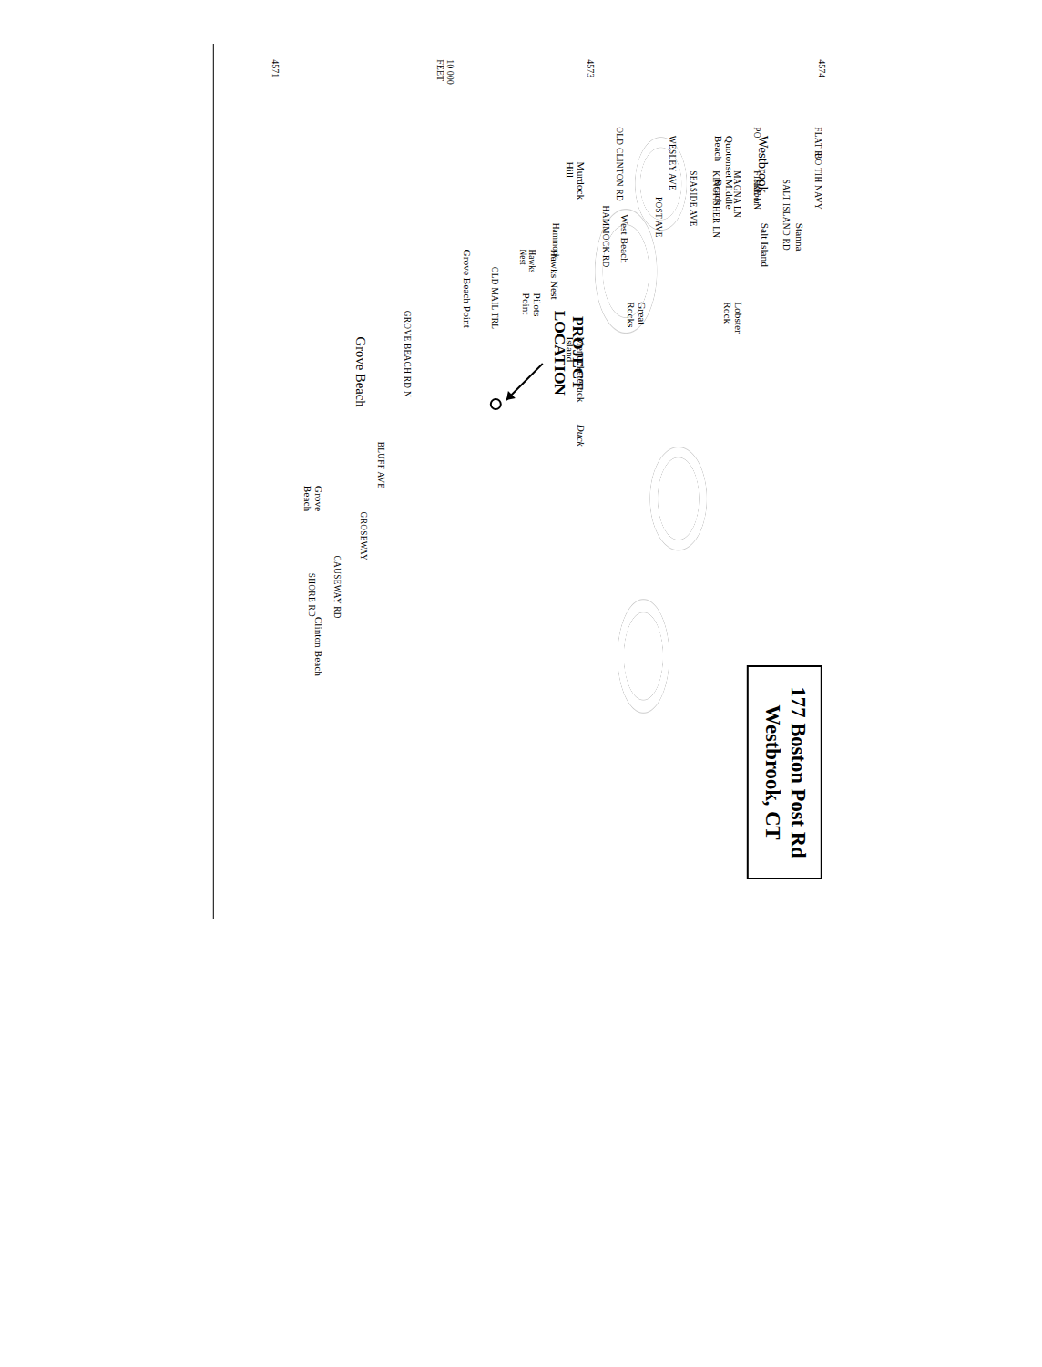177 Boston Post Rd
Westbrook, CT
PROJECT
LOCATION
Westbrook
Grove Beach
Grove
Beach
Clinton Beach
Stanna
Salt Island
Middle
Beach
Quotonset
Beach
Lobster
Rock
Great
Rocks
West Beach
Menunketesuck
Island
Hawks Nest
Hawks
Nest
Pilots
Point
Grove Beach Point
Duck
Harbor
Murdock
Hill
Hammock
FLAT R
BO TIH NAVY
SALT ISLAND RD
FISKE LN
MAGNA LN
KINGFISHER LN
SEASIDE AVE
WESLEY AVE
POST AVE
OLD CLINTON RD
HAMMOCK RD
OLD MAIL TRL
GROVE BEACH RD N
BLUFF AVE
GROSEWAY
CAUSEWAY RD
SHORE RD
PO
4574
4573
4571
10 000
FEET